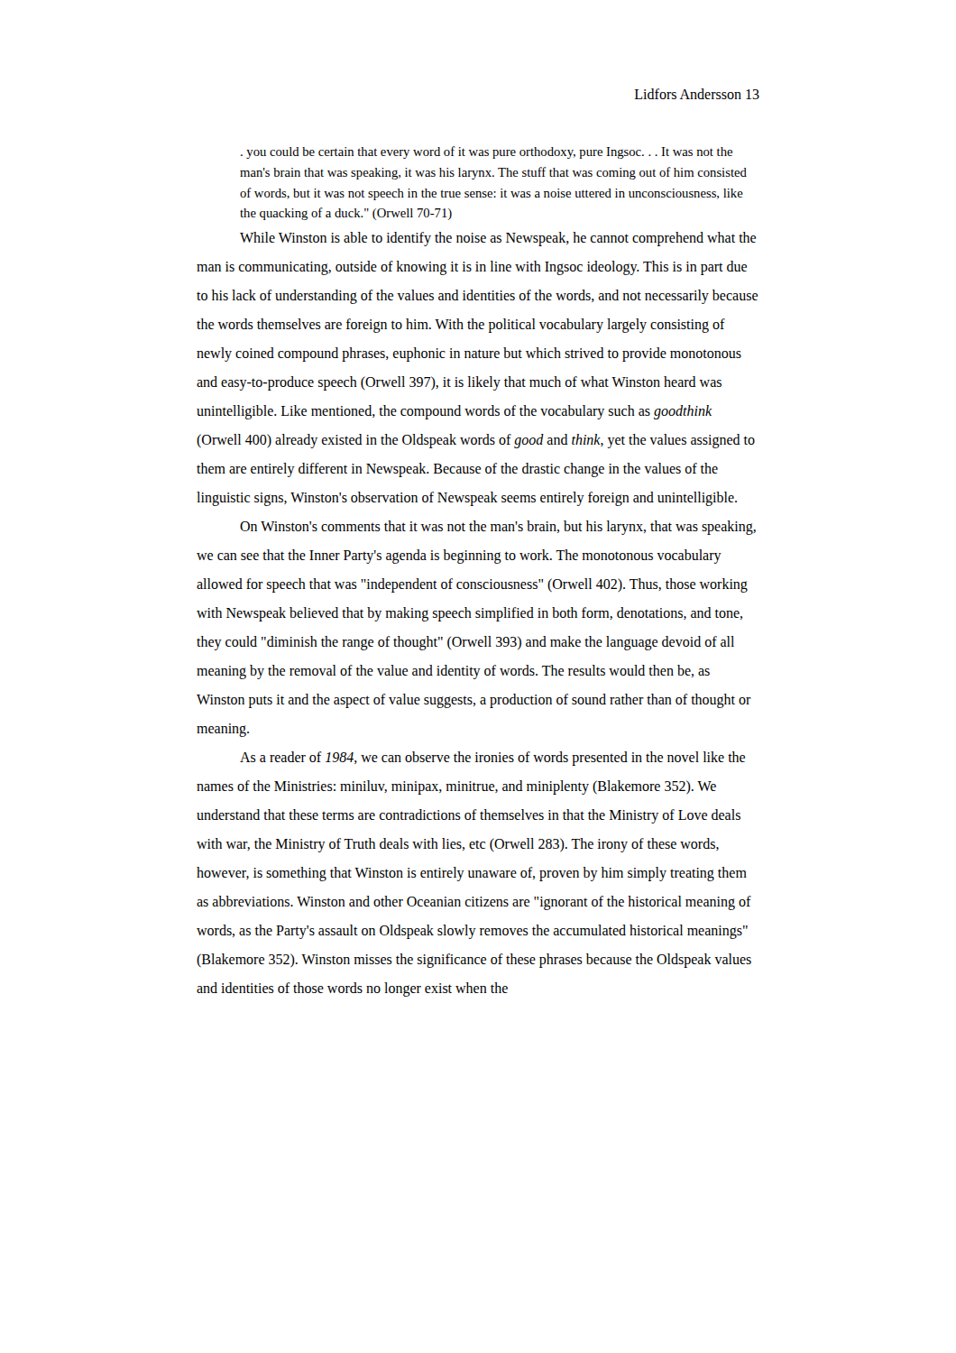Lidfors Andersson 13
. you could be certain that every word of it was pure orthodoxy, pure Ingsoc. . . It was not the man's brain that was speaking, it was his larynx. The stuff that was coming out of him consisted of words, but it was not speech in the true sense: it was a noise uttered in unconsciousness, like the quacking of a duck." (Orwell 70-71)
While Winston is able to identify the noise as Newspeak, he cannot comprehend what the man is communicating, outside of knowing it is in line with Ingsoc ideology. This is in part due to his lack of understanding of the values and identities of the words, and not necessarily because the words themselves are foreign to him. With the political vocabulary largely consisting of newly coined compound phrases, euphonic in nature but which strived to provide monotonous and easy-to-produce speech (Orwell 397), it is likely that much of what Winston heard was unintelligible. Like mentioned, the compound words of the vocabulary such as goodthink (Orwell 400) already existed in the Oldspeak words of good and think, yet the values assigned to them are entirely different in Newspeak. Because of the drastic change in the values of the linguistic signs, Winston's observation of Newspeak seems entirely foreign and unintelligible.
On Winston's comments that it was not the man's brain, but his larynx, that was speaking, we can see that the Inner Party's agenda is beginning to work. The monotonous vocabulary allowed for speech that was "independent of consciousness" (Orwell 402). Thus, those working with Newspeak believed that by making speech simplified in both form, denotations, and tone, they could "diminish the range of thought" (Orwell 393) and make the language devoid of all meaning by the removal of the value and identity of words. The results would then be, as Winston puts it and the aspect of value suggests, a production of sound rather than of thought or meaning.
As a reader of 1984, we can observe the ironies of words presented in the novel like the names of the Ministries: miniluv, minipax, minitrue, and miniplenty (Blakemore 352). We understand that these terms are contradictions of themselves in that the Ministry of Love deals with war, the Ministry of Truth deals with lies, etc (Orwell 283). The irony of these words, however, is something that Winston is entirely unaware of, proven by him simply treating them as abbreviations. Winston and other Oceanian citizens are "ignorant of the historical meaning of words, as the Party's assault on Oldspeak slowly removes the accumulated historical meanings" (Blakemore 352). Winston misses the significance of these phrases because the Oldspeak values and identities of those words no longer exist when the